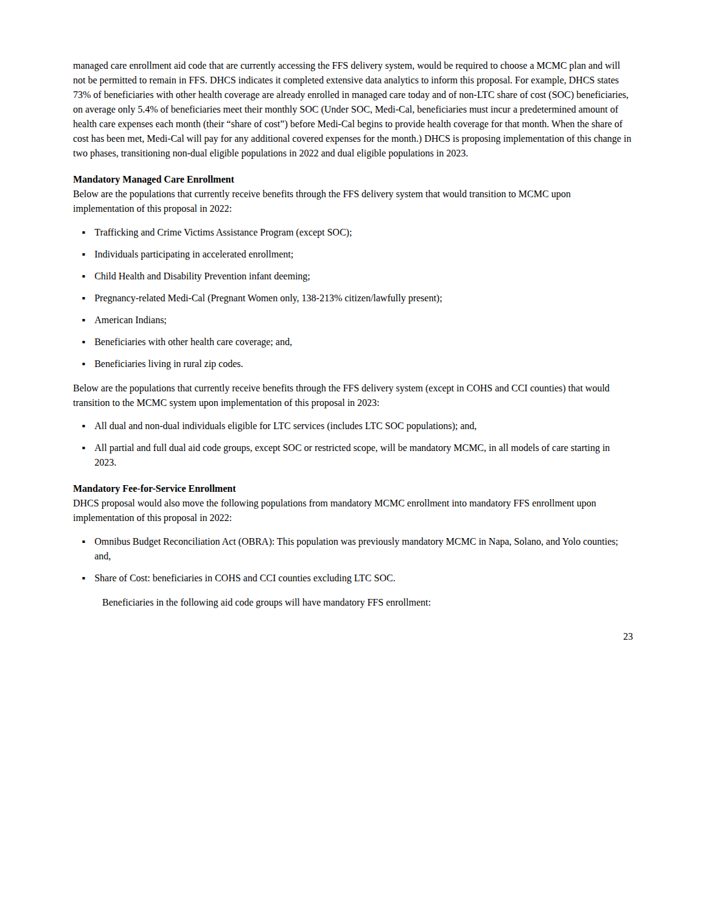managed care enrollment aid code that are currently accessing the FFS delivery system, would be required to choose a MCMC plan and will not be permitted to remain in FFS. DHCS indicates it completed extensive data analytics to inform this proposal. For example, DHCS states 73% of beneficiaries with other health coverage are already enrolled in managed care today and of non-LTC share of cost (SOC) beneficiaries, on average only 5.4% of beneficiaries meet their monthly SOC (Under SOC, Medi-Cal, beneficiaries must incur a predetermined amount of health care expenses each month (their “share of cost”) before Medi-Cal begins to provide health coverage for that month. When the share of cost has been met, Medi-Cal will pay for any additional covered expenses for the month.) DHCS is proposing implementation of this change in two phases, transitioning non-dual eligible populations in 2022 and dual eligible populations in 2023.
Mandatory Managed Care Enrollment
Below are the populations that currently receive benefits through the FFS delivery system that would transition to MCMC upon implementation of this proposal in 2022:
Trafficking and Crime Victims Assistance Program (except SOC);
Individuals participating in accelerated enrollment;
Child Health and Disability Prevention infant deeming;
Pregnancy-related Medi-Cal (Pregnant Women only, 138-213% citizen/lawfully present);
American Indians;
Beneficiaries with other health care coverage; and,
Beneficiaries living in rural zip codes.
Below are the populations that currently receive benefits through the FFS delivery system (except in COHS and CCI counties) that would transition to the MCMC system upon implementation of this proposal in 2023:
All dual and non-dual individuals eligible for LTC services (includes LTC SOC populations); and,
All partial and full dual aid code groups, except SOC or restricted scope, will be mandatory MCMC, in all models of care starting in 2023.
Mandatory Fee-for-Service Enrollment
DHCS proposal would also move the following populations from mandatory MCMC enrollment into mandatory FFS enrollment upon implementation of this proposal in 2022:
Omnibus Budget Reconciliation Act (OBRA): This population was previously mandatory MCMC in Napa, Solano, and Yolo counties; and,
Share of Cost: beneficiaries in COHS and CCI counties excluding LTC SOC.
Beneficiaries in the following aid code groups will have mandatory FFS enrollment:
23